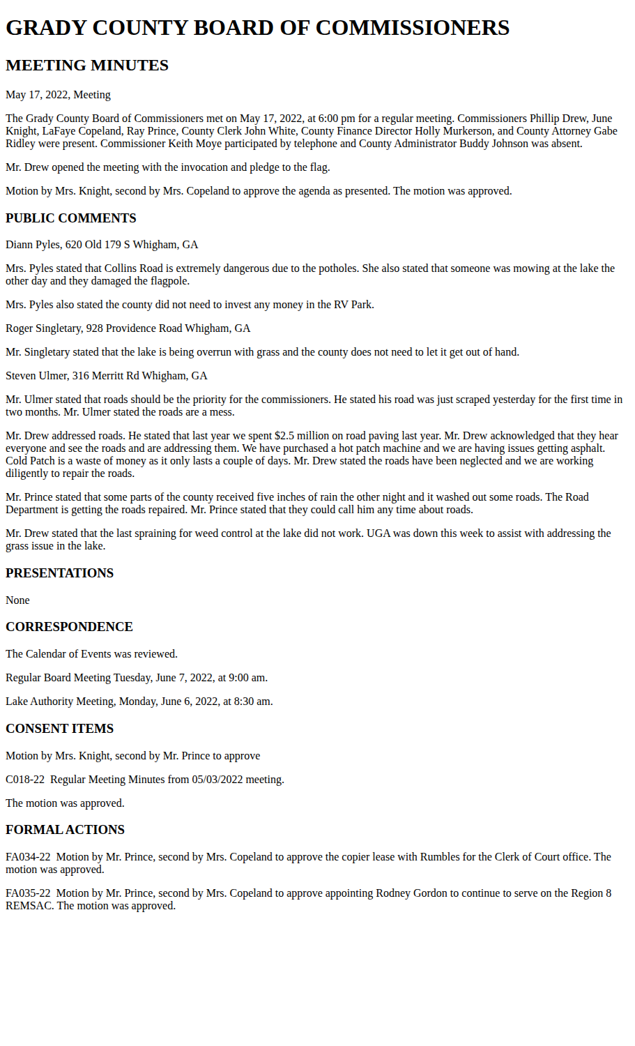GRADY COUNTY BOARD OF COMMISSIONERS
MEETING MINUTES
May 17, 2022, Meeting
The Grady County Board of Commissioners met on May 17, 2022, at 6:00 pm for a regular meeting. Commissioners Phillip Drew, June Knight, LaFaye Copeland, Ray Prince, County Clerk John White, County Finance Director Holly Murkerson, and County Attorney Gabe Ridley were present. Commissioner Keith Moye participated by telephone and County Administrator Buddy Johnson was absent.
Mr. Drew opened the meeting with the invocation and pledge to the flag.
Motion by Mrs. Knight, second by Mrs. Copeland to approve the agenda as presented. The motion was approved.
PUBLIC COMMENTS
Diann Pyles, 620 Old 179 S Whigham, GA
Mrs. Pyles stated that Collins Road is extremely dangerous due to the potholes. She also stated that someone was mowing at the lake the other day and they damaged the flagpole.
Mrs. Pyles also stated the county did not need to invest any money in the RV Park.
Roger Singletary, 928 Providence Road Whigham, GA
Mr. Singletary stated that the lake is being overrun with grass and the county does not need to let it get out of hand.
Steven Ulmer, 316 Merritt Rd Whigham, GA
Mr. Ulmer stated that roads should be the priority for the commissioners. He stated his road was just scraped yesterday for the first time in two months. Mr. Ulmer stated the roads are a mess.
Mr. Drew addressed roads. He stated that last year we spent $2.5 million on road paving last year. Mr. Drew acknowledged that they hear everyone and see the roads and are addressing them. We have purchased a hot patch machine and we are having issues getting asphalt. Cold Patch is a waste of money as it only lasts a couple of days. Mr. Drew stated the roads have been neglected and we are working diligently to repair the roads.
Mr. Prince stated that some parts of the county received five inches of rain the other night and it washed out some roads. The Road Department is getting the roads repaired. Mr. Prince stated that they could call him any time about roads.
Mr. Drew stated that the last spraining for weed control at the lake did not work. UGA was down this week to assist with addressing the grass issue in the lake.
PRESENTATIONS
None
CORRESPONDENCE
The Calendar of Events was reviewed.
Regular Board Meeting Tuesday, June 7, 2022, at 9:00 am.
Lake Authority Meeting, Monday, June 6, 2022, at 8:30 am.
CONSENT ITEMS
Motion by Mrs. Knight, second by Mr. Prince to approve
C018-22 Regular Meeting Minutes from 05/03/2022 meeting.
The motion was approved.
FORMAL ACTIONS
FA034-22 Motion by Mr. Prince, second by Mrs. Copeland to approve the copier lease with Rumbles for the Clerk of Court office. The motion was approved.
FA035-22 Motion by Mr. Prince, second by Mrs. Copeland to approve appointing Rodney Gordon to continue to serve on the Region 8 REMSAC. The motion was approved.